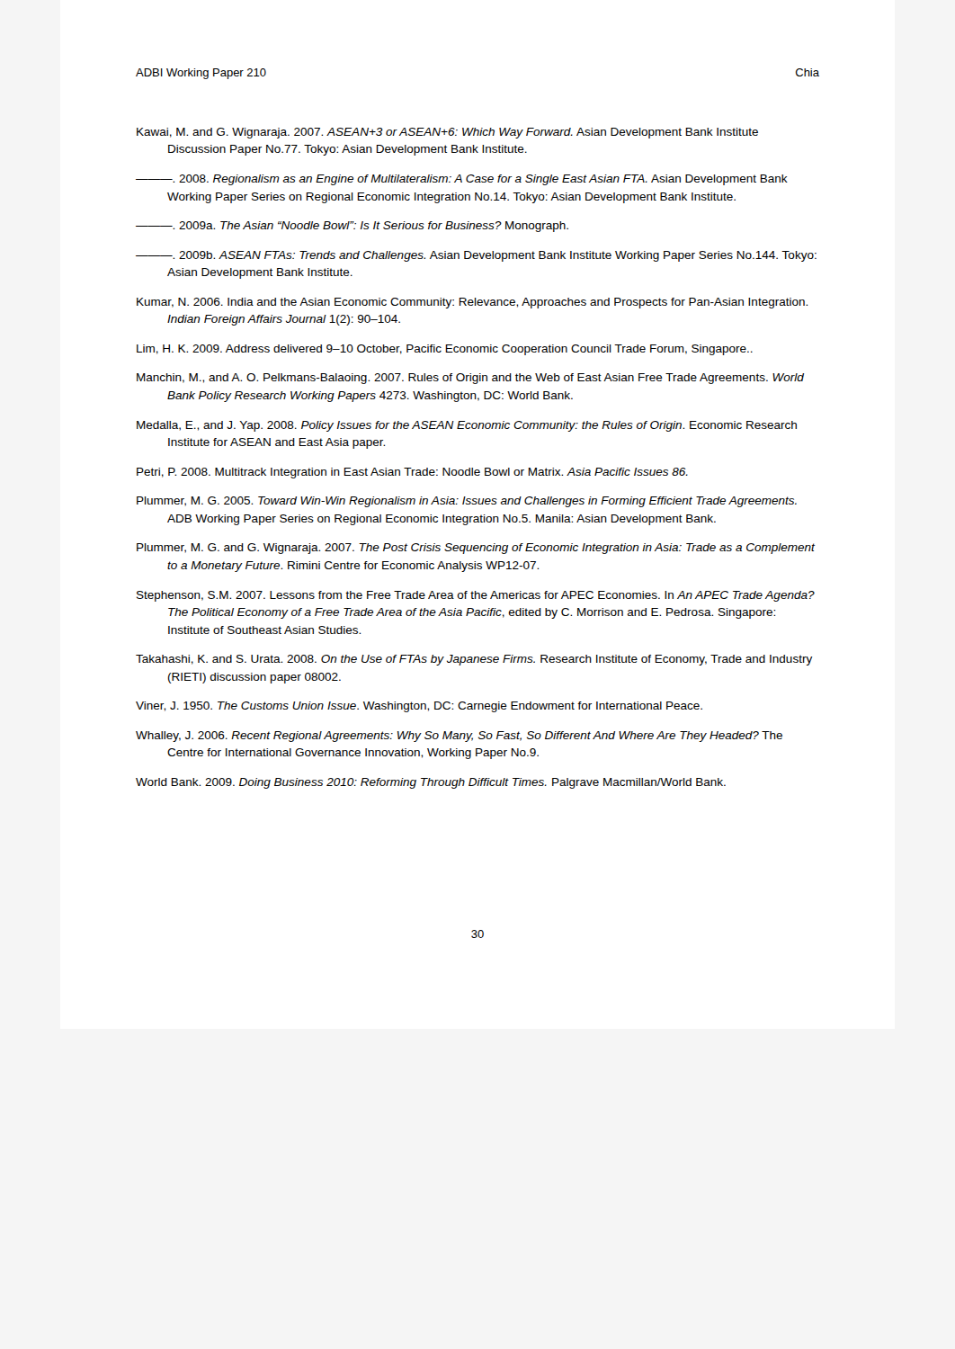ADBI Working Paper 210 Chia
Kawai, M. and G. Wignaraja. 2007. ASEAN+3 or ASEAN+6: Which Way Forward. Asian Development Bank Institute Discussion Paper No.77. Tokyo: Asian Development Bank Institute.
———. 2008. Regionalism as an Engine of Multilateralism: A Case for a Single East Asian FTA. Asian Development Bank Working Paper Series on Regional Economic Integration No.14. Tokyo: Asian Development Bank Institute.
———. 2009a. The Asian “Noodle Bowl”: Is It Serious for Business? Monograph.
———. 2009b. ASEAN FTAs: Trends and Challenges. Asian Development Bank Institute Working Paper Series No.144. Tokyo: Asian Development Bank Institute.
Kumar, N. 2006. India and the Asian Economic Community: Relevance, Approaches and Prospects for Pan-Asian Integration. Indian Foreign Affairs Journal 1(2): 90–104.
Lim, H. K. 2009. Address delivered 9–10 October, Pacific Economic Cooperation Council Trade Forum, Singapore..
Manchin, M., and A. O. Pelkmans-Balaoing. 2007. Rules of Origin and the Web of East Asian Free Trade Agreements. World Bank Policy Research Working Papers 4273. Washington, DC: World Bank.
Medalla, E., and J. Yap. 2008. Policy Issues for the ASEAN Economic Community: the Rules of Origin. Economic Research Institute for ASEAN and East Asia paper.
Petri, P. 2008. Multitrack Integration in East Asian Trade: Noodle Bowl or Matrix. Asia Pacific Issues 86.
Plummer, M. G. 2005. Toward Win-Win Regionalism in Asia: Issues and Challenges in Forming Efficient Trade Agreements. ADB Working Paper Series on Regional Economic Integration No.5. Manila: Asian Development Bank.
Plummer, M. G. and G. Wignaraja. 2007. The Post Crisis Sequencing of Economic Integration in Asia: Trade as a Complement to a Monetary Future. Rimini Centre for Economic Analysis WP12-07.
Stephenson, S.M. 2007. Lessons from the Free Trade Area of the Americas for APEC Economies. In An APEC Trade Agenda? The Political Economy of a Free Trade Area of the Asia Pacific, edited by C. Morrison and E. Pedrosa. Singapore: Institute of Southeast Asian Studies.
Takahashi, K. and S. Urata. 2008. On the Use of FTAs by Japanese Firms. Research Institute of Economy, Trade and Industry (RIETI) discussion paper 08002.
Viner, J. 1950. The Customs Union Issue. Washington, DC: Carnegie Endowment for International Peace.
Whalley, J. 2006. Recent Regional Agreements: Why So Many, So Fast, So Different And Where Are They Headed? The Centre for International Governance Innovation, Working Paper No.9.
World Bank. 2009. Doing Business 2010: Reforming Through Difficult Times. Palgrave Macmillan/World Bank.
30